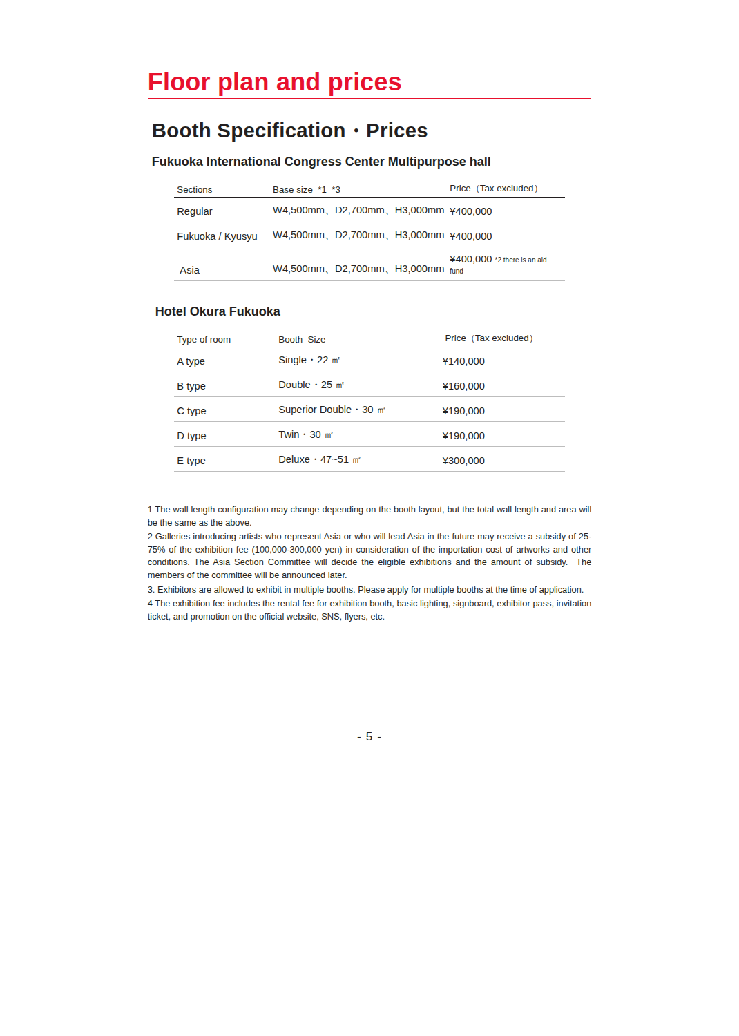Floor plan and prices
Booth Specification・Prices
Fukuoka International Congress Center Multipurpose hall
| Sections | Base size *1 *3 | Price（Tax excluded） |
| --- | --- | --- |
| Regular | W4,500mm、D2,700mm、H3,000mm | ¥400,000 |
| Fukuoka / Kyusyu | W4,500mm、D2,700mm、H3,000mm | ¥400,000 |
| Asia | W4,500mm、D2,700mm、H3,000mm | ¥400,000 *2 there is an aid fund |
Hotel Okura Fukuoka
| Type of room | Booth Size | Price（Tax excluded） |
| --- | --- | --- |
| A type | Single・22 ㎡ | ¥140,000 |
| B type | Double・25 ㎡ | ¥160,000 |
| C type | Superior Double・30 ㎡ | ¥190,000 |
| D type | Twin・30 ㎡ | ¥190,000 |
| E type | Deluxe・47~51 ㎡ | ¥300,000 |
1 The wall length configuration may change depending on the booth layout, but the total wall length and area will be the same as the above.
2 Galleries introducing artists who represent Asia or who will lead Asia in the future may receive a subsidy of 25-75% of the exhibition fee (100,000-300,000 yen) in consideration of the importation cost of artworks and other conditions. The Asia Section Committee will decide the eligible exhibitions and the amount of subsidy. The members of the committee will be announced later.
3. Exhibitors are allowed to exhibit in multiple booths. Please apply for multiple booths at the time of application.
4 The exhibition fee includes the rental fee for exhibition booth, basic lighting, signboard, exhibitor pass, invitation ticket, and promotion on the official website, SNS, flyers, etc.
- 5 -